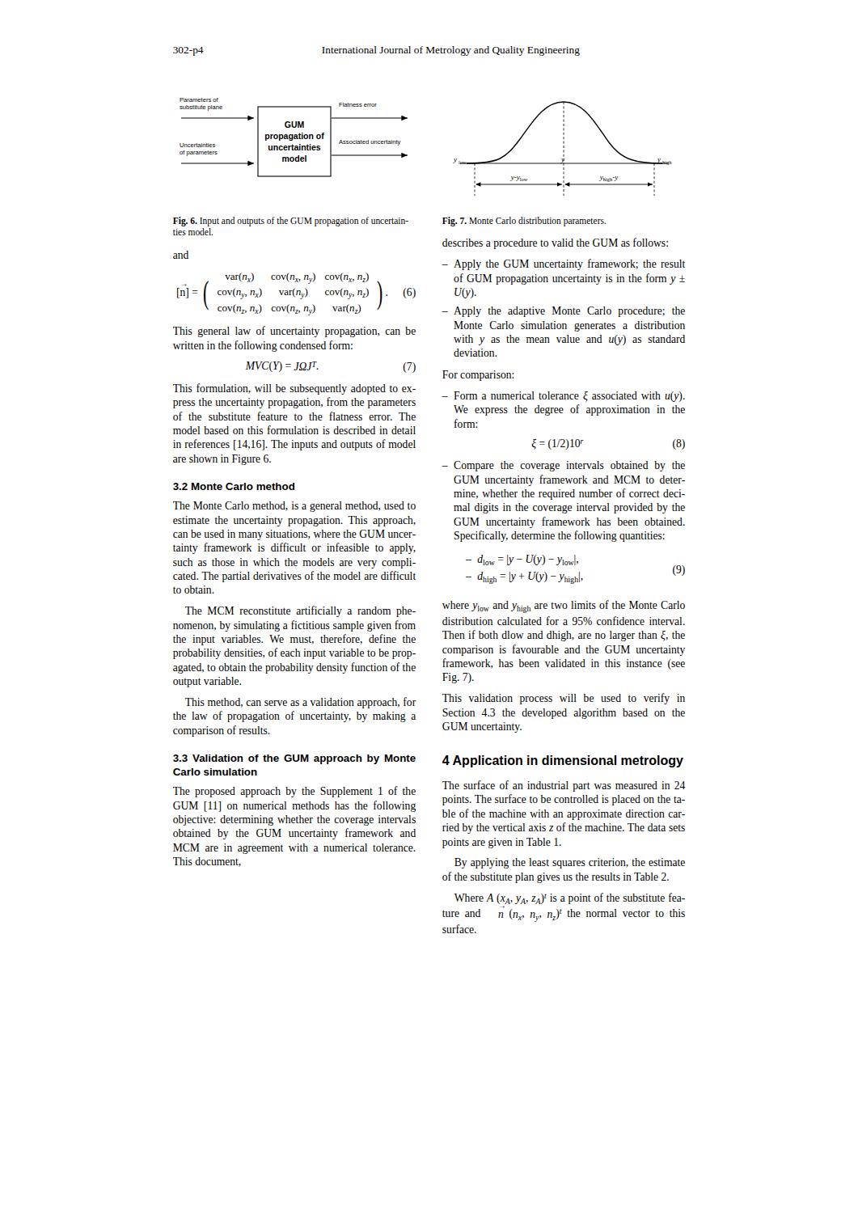302-p4
International Journal of Metrology and Quality Engineering
GUM propagation of uncertainties model Parameters of substitute plane Uncertainties of parameters Flatness error Associated uncertainty
Fig. 6. Input and outputs of the GUM propagation of uncertainties model.
and
[n] = (
| var( n x ) | cov( n x , n y ) | cov( n x , n z ) |
| cov( n y , n x ) | var( n y ) | cov( n y , n z ) |
| cov( n z , n x ) | cov( n z , n y ) | var( n z ) |
) .
(6)
This general law of uncertainty propagation, can be written in the following condensed form:
MVC(Y) = JΩJT.
(7)
This formulation, will be subsequently adopted to express the uncertainty propagation, from the parameters of the substitute feature to the flatness error. The model based on this formulation is described in detail in references [14,16]. The inputs and outputs of model are shown in Figure 6.
3.2 Monte Carlo method
The Monte Carlo method, is a general method, used to estimate the uncertainty propagation. This approach, can be used in many situations, where the GUM uncertainty framework is difficult or infeasible to apply, such as those in which the models are very complicated. The partial derivatives of the model are difficult to obtain.
The MCM reconstitute artificially a random phenomenon, by simulating a fictitious sample given from the input variables. We must, therefore, define the probability densities, of each input variable to be propagated, to obtain the probability density function of the output variable.
This method, can serve as a validation approach, for the law of propagation of uncertainty, by making a comparison of results.
3.3 Validation of the GUM approach by Monte Carlo simulation
The proposed approach by the Supplement 1 of the GUM [11] on numerical methods has the following objective: determining whether the coverage intervals obtained by the GUM uncertainty framework and MCM are in agreement with a numerical tolerance. This document,
y low y y high y-ylow yhigh-y
Fig. 7. Monte Carlo distribution parameters.
describes a procedure to valid the GUM as follows:
Apply the GUM uncertainty framework; the result of GUM propagation uncertainty is in the form y ± U(y).
Apply the adaptive Monte Carlo procedure; the Monte Carlo simulation generates a distribution with y as the mean value and u(y) as standard deviation.
For comparison:
Form a numerical tolerance ξ associated with u(y). We express the degree of approximation in the form:
ξ = (1/2)10r
(8)
Compare the coverage intervals obtained by the GUM uncertainty framework and MCM to determine, whether the required number of correct decimal digits in the coverage interval provided by the GUM uncertainty framework has been obtained. Specifically, determine the following quantities:
dlow = |y − U(y) − ylow|,
dhigh = |y + U(y) − yhigh|,
(9)
where ylow and yhigh are two limits of the Monte Carlo distribution calculated for a 95% confidence interval. Then if both dlow and dhigh, are no larger than ξ, the comparison is favourable and the GUM uncertainty framework, has been validated in this instance (see Fig. 7).
This validation process will be used to verify in Section 4.3 the developed algorithm based on the GUM uncertainty.
4 Application in dimensional metrology
The surface of an industrial part was measured in 24 points. The surface to be controlled is placed on the table of the machine with an approximate direction carried by the vertical axis z of the machine. The data sets points are given in Table 1.
By applying the least squares criterion, the estimate of the substitute plan gives us the results in Table 2.
Where A (xA, yA, zA)t is a point of the substitute feature and n (nx, ny, nz)t the normal vector to this surface.